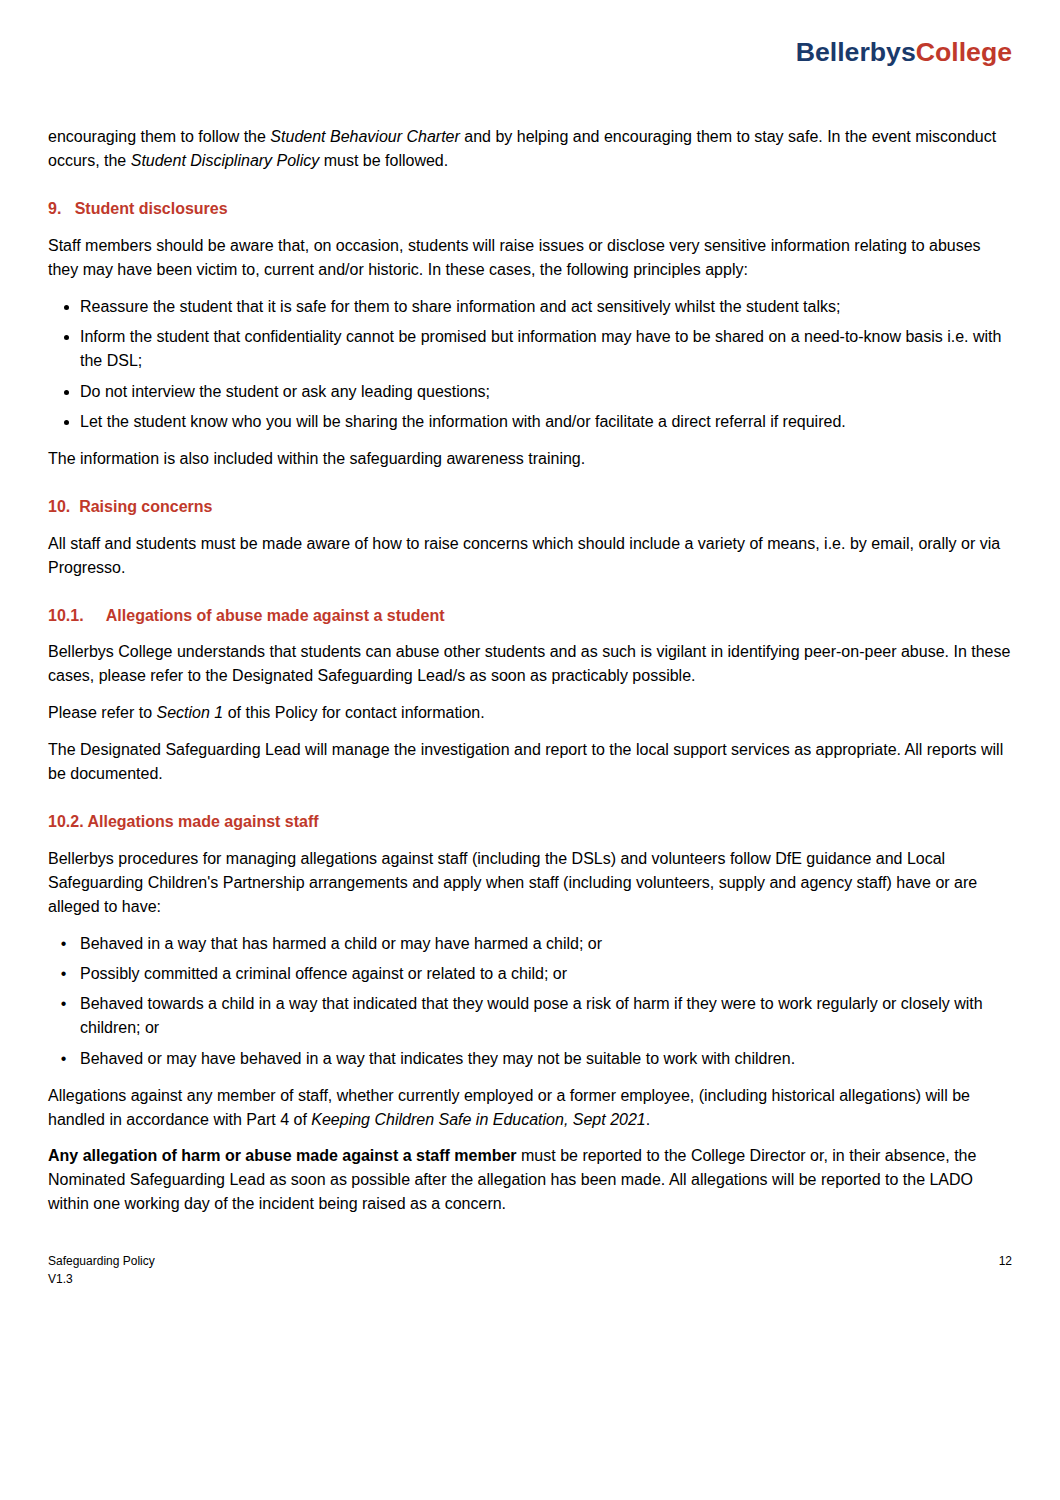Bellerbys College
encouraging them to follow the Student Behaviour Charter and by helping and encouraging them to stay safe. In the event misconduct occurs, the Student Disciplinary Policy must be followed.
9. Student disclosures
Staff members should be aware that, on occasion, students will raise issues or disclose very sensitive information relating to abuses they may have been victim to, current and/or historic. In these cases, the following principles apply:
Reassure the student that it is safe for them to share information and act sensitively whilst the student talks;
Inform the student that confidentiality cannot be promised but information may have to be shared on a need-to-know basis i.e. with the DSL;
Do not interview the student or ask any leading questions;
Let the student know who you will be sharing the information with and/or facilitate a direct referral if required.
The information is also included within the safeguarding awareness training.
10. Raising concerns
All staff and students must be made aware of how to raise concerns which should include a variety of means, i.e. by email, orally or via Progresso.
10.1. Allegations of abuse made against a student
Bellerbys College understands that students can abuse other students and as such is vigilant in identifying peer-on-peer abuse. In these cases, please refer to the Designated Safeguarding Lead/s as soon as practicably possible.
Please refer to Section 1 of this Policy for contact information.
The Designated Safeguarding Lead will manage the investigation and report to the local support services as appropriate. All reports will be documented.
10.2. Allegations made against staff
Bellerbys procedures for managing allegations against staff (including the DSLs) and volunteers follow DfE guidance and Local Safeguarding Children's Partnership arrangements and apply when staff (including volunteers, supply and agency staff) have or are alleged to have:
Behaved in a way that has harmed a child or may have harmed a child; or
Possibly committed a criminal offence against or related to a child; or
Behaved towards a child in a way that indicated that they would pose a risk of harm if they were to work regularly or closely with children; or
Behaved or may have behaved in a way that indicates they may not be suitable to work with children.
Allegations against any member of staff, whether currently employed or a former employee, (including historical allegations) will be handled in accordance with Part 4 of Keeping Children Safe in Education, Sept 2021.
Any allegation of harm or abuse made against a staff member must be reported to the College Director or, in their absence, the Nominated Safeguarding Lead as soon as possible after the allegation has been made. All allegations will be reported to the LADO within one working day of the incident being raised as a concern.
Safeguarding Policy
V1.3
12